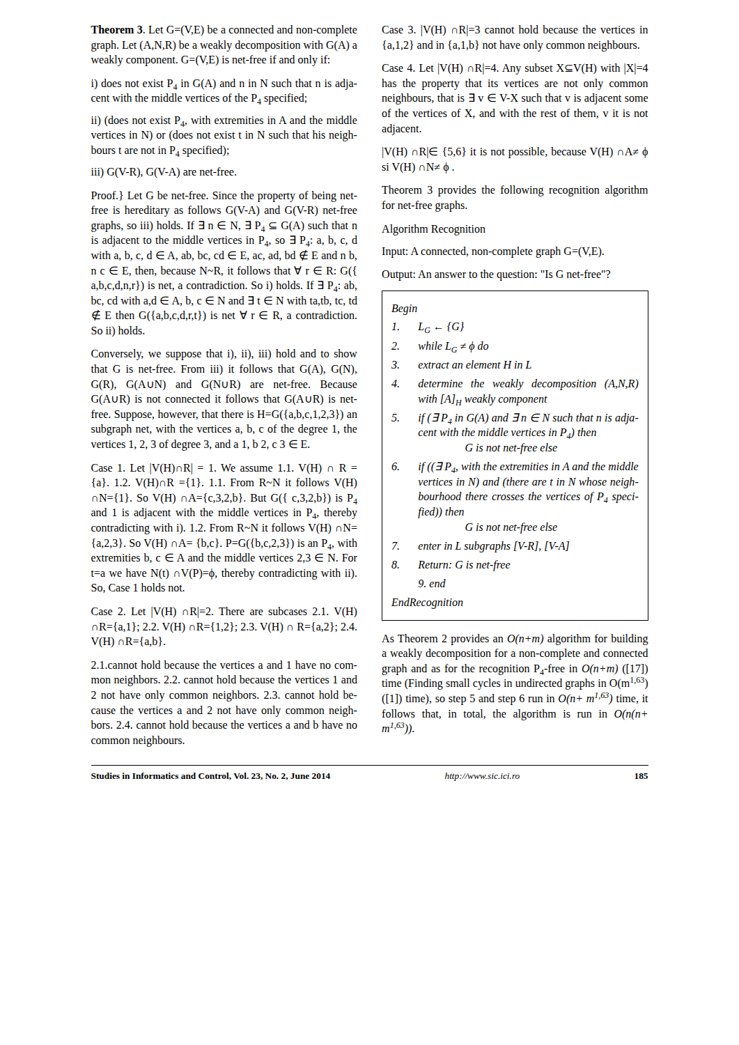Theorem 3. Let G=(V,E) be a connected and non-complete graph. Let (A,N,R) be a weakly decomposition with G(A) a weakly component. G=(V,E) is net-free if and only if:
i) does not exist P4 in G(A) and n in N such that n is adjacent with the middle vertices of the P4 specified;
ii) (does not exist P4, with extremities in A and the middle vertices in N) or (does not exist t in N such that his neighbours t are not in P4 specified);
iii) G(V-R), G(V-A) are net-free.
Proof.} Let G be net-free. Since the property of being net-free is hereditary as follows G(V-A) and G(V-R) net-free graphs, so iii) holds. If ∃ n ∈ N, ∃ P4 ⊆ G(A) such that n is adjacent to the middle vertices in P4, so ∃ P4: a, b, c, d with a, b, c, d ∈ A, ab, bc, cd ∈ E, ac, ad, bd ∉ E and n b, n c ∈ E, then, because N~R, it follows that ∀ r ∈ R: G({ a,b,c,d,n,r}) is net, a contradiction. So i) holds. If ∃ P4: ab, bc, cd with a,d ∈ A, b, c ∈ N and ∃ t ∈ N with ta,tb, tc, td ∉ E then G({a,b,c,d,r,t}) is net ∀ r ∈ R, a contradiction. So ii) holds.
Conversely, we suppose that i), ii), iii) hold and to show that G is net-free. From iii) it follows that G(A), G(N), G(R), G(A∪N) and G(N∪R) are net-free. Because G(A∪R) is not connected it follows that G(A∪R) is net-free. Suppose, however, that there is H=G({a,b,c,1,2,3}) an subgraph net, with the vertices a, b, c of the degree 1, the vertices 1, 2, 3 of degree 3, and a 1, b 2, c 3 ∈ E.
Case 1. Let |V(H)∩R| = 1. We assume 1.1. V(H) ∩ R = {a}. 1.2. V(H)∩R ={1}. 1.1. From R~N it follows V(H) ∩N={1}. So V(H) ∩A={c,3,2,b}. But G({ c,3,2,b}) is P4 and 1 is adjacent with the middle vertices in P4, thereby contradicting with i). 1.2. From R~N it follows V(H) ∩N={a,2,3}. So V(H) ∩A= {b,c}. P=G({b,c,2,3}) is an P4, with extremities b, c ∈ A and the middle vertices 2,3 ∈ N. For t=a we have N(t) ∩V(P)=ϕ, thereby contradicting with ii). So, Case 1 holds not.
Case 2. Let |V(H) ∩R|=2. There are subcases 2.1. V(H) ∩R={a,1}; 2.2. V(H) ∩R={1,2}; 2.3. V(H) ∩ R={a,2}; 2.4. V(H) ∩R={a,b}.
2.1.cannot hold because the vertices a and 1 have no common neighbors. 2.2. cannot hold because the vertices 1 and 2 not have only common neighbors. 2.3. cannot hold because the vertices a and 2 not have only common neighbors. 2.4. cannot hold because the vertices a and b have no common neighbours.
Case 3. |V(H) ∩R|=3 cannot hold because the vertices in {a,1,2} and in {a,1,b} not have only common neighbours.
Case 4. Let |V(H) ∩R|=4. Any subset X⊆V(H) with |X|=4 has the property that its vertices are not only common neighbours, that is ∃ v ∈ V-X such that v is adjacent some of the vertices of X, and with the rest of them, v it is not adjacent.
|V(H) ∩R|∈ {5,6} it is not possible, because V(H) ∩A≠ ϕ si V(H) ∩N≠ ϕ .
Theorem 3 provides the following recognition algorithm for net-free graphs.
Algorithm Recognition
Input: A connected, non-complete graph G=(V,E).
Output: An answer to the question: "Is G net-free"?
Begin
LG ← {G}
while LG ≠ ϕ do
extract an element H in L
determine the weakly decomposition (A,N,R) with [A]H weakly component
if (∃ P4 in G(A) and ∃ n ∈ N such that n is adjacent with the middle vertices in P4) then
G is not net-free else
if ((∃ P4, with the extremities in A and the middle vertices in N) and (there are t in N whose neighbourhood there crosses the vertices of P4 specified)) then
G is not net-free else
enter in L subgraphs [V-R], [V-A]
Return: G is net-free
9. end
EndRecognition
As Theorem 2 provides an O(n+m) algorithm for building a weakly decomposition for a non-complete and connected graph and as for the recognition P4-free in O(n+m) ([17]) time (Finding small cycles in undirected graphs in O(m1,63) ([1]) time), so step 5 and step 6 run in O(n+ m1,63) time, it follows that, in total, the algorithm is run in O(n(n+ m1,63)).
Studies in Informatics and Control, Vol. 23, No. 2, June 2014 http://www.sic.ici.ro 185